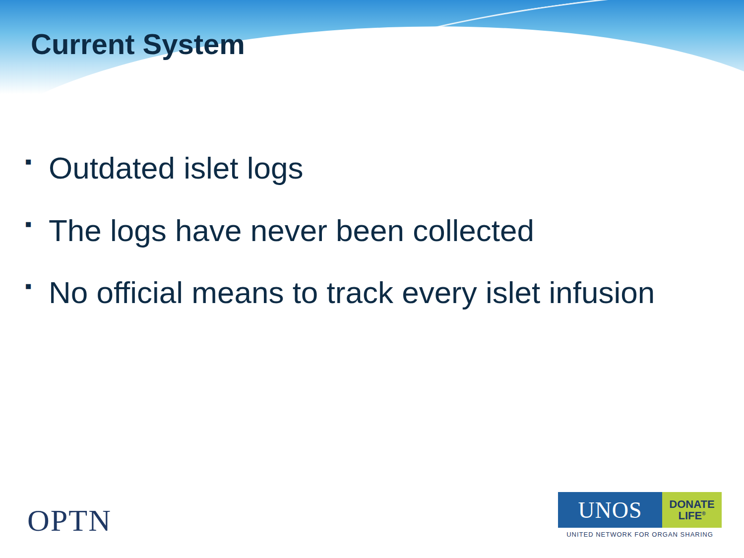Current System
Outdated islet logs
The logs have never been collected
No official means to track every islet infusion
OPTN
UNOS
Donate Life®
United Network for Organ Sharing